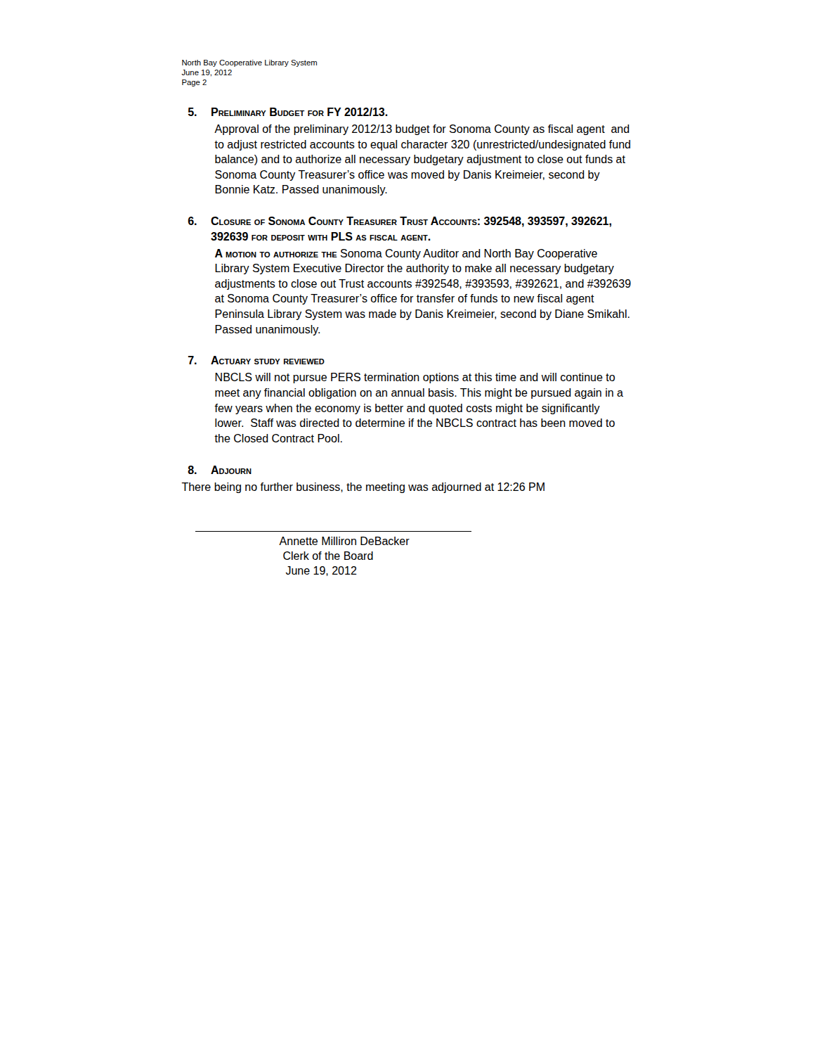North Bay Cooperative Library System
June 19, 2012
Page 2
5.
Preliminary Budget for FY 2012/13.
Approval of the preliminary 2012/13 budget for Sonoma County as fiscal agent and to adjust restricted accounts to equal character 320 (unrestricted/undesignated fund balance) and to authorize all necessary budgetary adjustment to close out funds at Sonoma County Treasurer’s office was moved by Danis Kreimeier, second by Bonnie Katz. Passed unanimously.
6.
Closure of Sonoma County Treasurer Trust Accounts: 392548, 393597, 392621, 392639 for deposit with PLS as fiscal agent.
A motion to authorize the Sonoma County Auditor and North Bay Cooperative Library System Executive Director the authority to make all necessary budgetary adjustments to close out Trust accounts #392548, #393593, #392621, and #392639 at Sonoma County Treasurer’s office for transfer of funds to new fiscal agent Peninsula Library System was made by Danis Kreimeier, second by Diane Smikahl. Passed unanimously.
7.
Actuary study reviewed
NBCLS will not pursue PERS termination options at this time and will continue to meet any financial obligation on an annual basis. This might be pursued again in a few years when the economy is better and quoted costs might be significantly lower. Staff was directed to determine if the NBCLS contract has been moved to the Closed Contract Pool.
8.
Adjourn
There being no further business, the meeting was adjourned at 12:26 PM
Annette Milliron DeBacker
Clerk of the Board
June 19, 2012